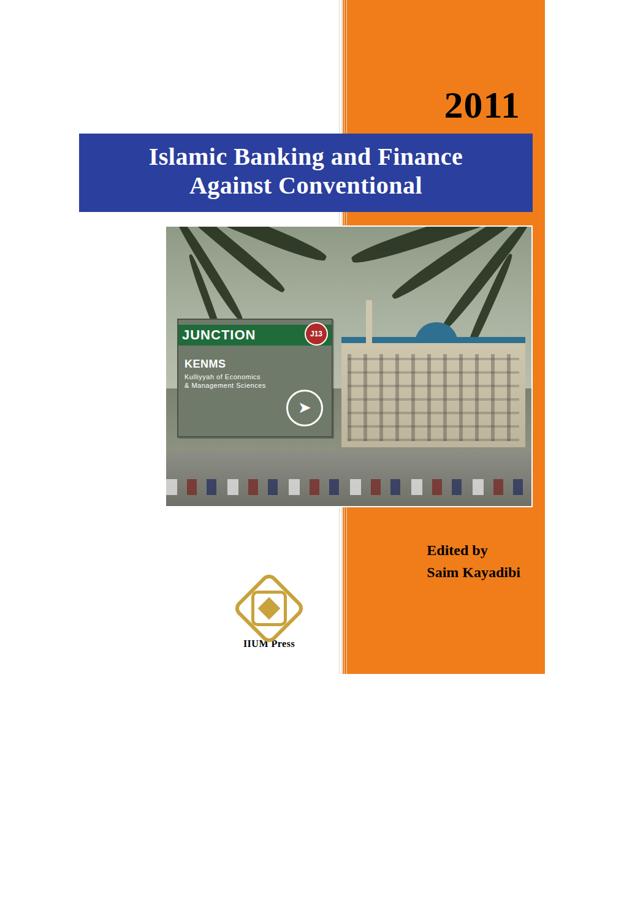2011
Islamic Banking and Finance
Against Conventional
JUNCTION
J13
KENMS Kulliyyah of Economics
& Management Sciences
➤
Edited by
Saim Kayadibi
IIUM Press